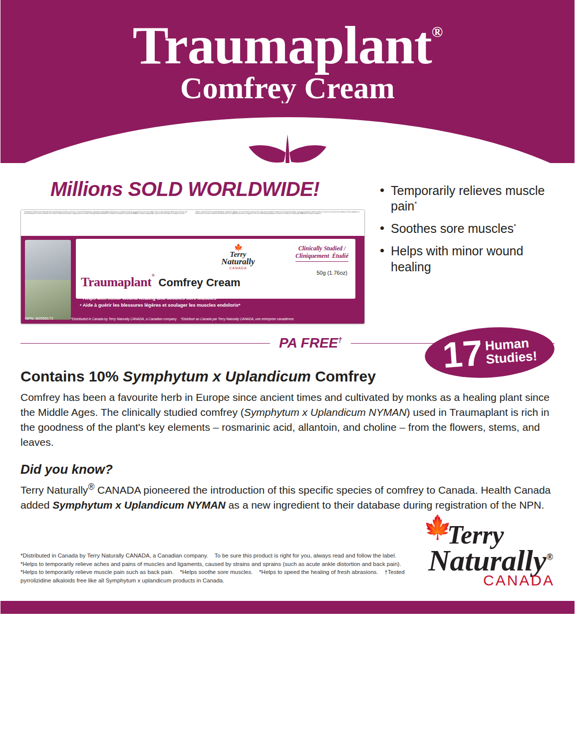Traumaplant®
Comfrey Cream
Millions SOLD WORLDWIDE!
Traumaplant® Comfrey Cream. Helps with minor wound healing and soothes sore muscles. Contains 10% Symphytum x uplandicum comfrey. Apply to affected area as needed. For external use only. Keep out of reach of children. Store at room temperature. Avoid contact with eyes and mucous membranes. Do not use on broken skin. Consult a health care practitioner if symptoms persist or worsen. Tested pyrrolizidine alkaloids free. Distributed in Canada by Terry Naturally CANADA, a Canadian company. Aide à guérir les blessures légères et soulage les muscles endoloris. Contient 10 % de consoude Symphytum x uplandicum. Appliquer sur la zone affectée au besoin. Pour usage externe seulement. Garder hors de la portée des enfants. Conserver à température ambiante. Éviter tout contact avec les yeux et les muqueuses. Ne pas appliquer sur une peau lésée. Consulter un praticien de soins de santé si les symptômes persistent ou s'aggravent. Testé sans alcaloïdes pyrrolizidiniques. Distribué au Canada par Terry Naturally CANADA, une entreprise canadienne.
🍁
Terry
Naturally
CANADA
Clinically Studied /
Cliniquement Étudié
50g (1.76oz)
Traumaplant®Comfrey Cream
Helps with minor wound healing and soothes sore muscles*
Aide à guérir les blessures légères et soulager les muscles endoloris*
NPN: 80056172
*Distributed in Canada by Terry Naturally CANADA, a Canadian company. *Distribué au Canada par Terry Naturally CANADA, une entreprise canadienne.
Temporarily relieves muscle pain*
Soothes sore muscles*
Helps with minor wound healing
17 Human
Studies!
PA FREE†
Contains 10% Symphytum x Uplandicum Comfrey
Comfrey has been a favourite herb in Europe since ancient times and cultivated by monks as a healing plant since the Middle Ages. The clinically studied comfrey (Symphytum x Uplandicum NYMAN) used in Traumaplant is rich in the goodness of the plant's key elements – rosmarinic acid, allantoin, and choline – from the flowers, stems, and leaves.
Did you know?
Terry Naturally® CANADA pioneered the introduction of this specific species of comfrey to Canada. Health Canada added Symphytum x Uplandicum NYMAN as a new ingredient to their database during registration of the NPN.
*Distributed in Canada by Terry Naturally CANADA, a Canadian company. To be sure this product is right for you, always read and follow the label. *Helps to temporarily relieve aches and pains of muscles and ligaments, caused by strains and sprains (such as acute ankle distortion and back pain). *Helps to temporarily relieve muscle pain such as back pain. *Helps soothe sore muscles. *Helps to speed the healing of fresh abrasions. †Tested pyrrolizidine alkaloids free like all Symphytum x uplandicum products in Canada.
🍁
Terry
Naturally®
CANADA